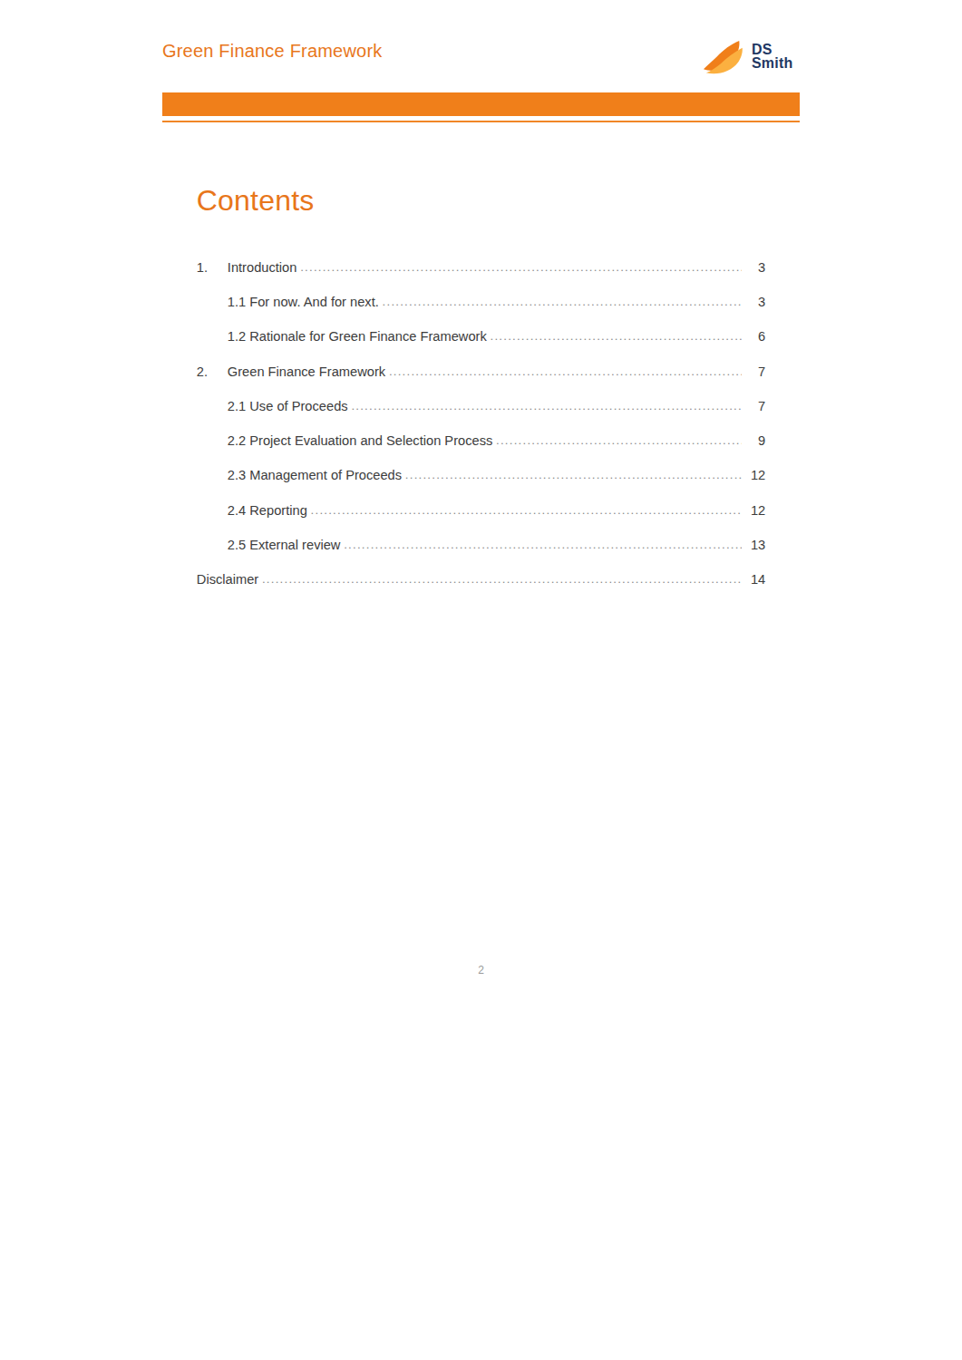Green Finance Framework
DS Smith
Contents
1. Introduction ........................................................................................................................................................................................................... 3
1.1 For now. And for next. ................................................................................................................................................................. 3
1.2 Rationale for Green Finance Framework ......................................................................................................... 6
2. Green Finance Framework ......................................................................................................................................... 7
2.1 Use of Proceeds ............................................................................................................................................................. 7
2.2 Project Evaluation and Selection Process ....................................................................................................... 9
2.3 Management of Proceeds ................................................................................................................................. 12
2.4 Reporting ..................................................................................................................................................................... 12
2.5 External review ............................................................................................................................................................. 13
Disclaimer ......................................................................................................................................................................... 14
2